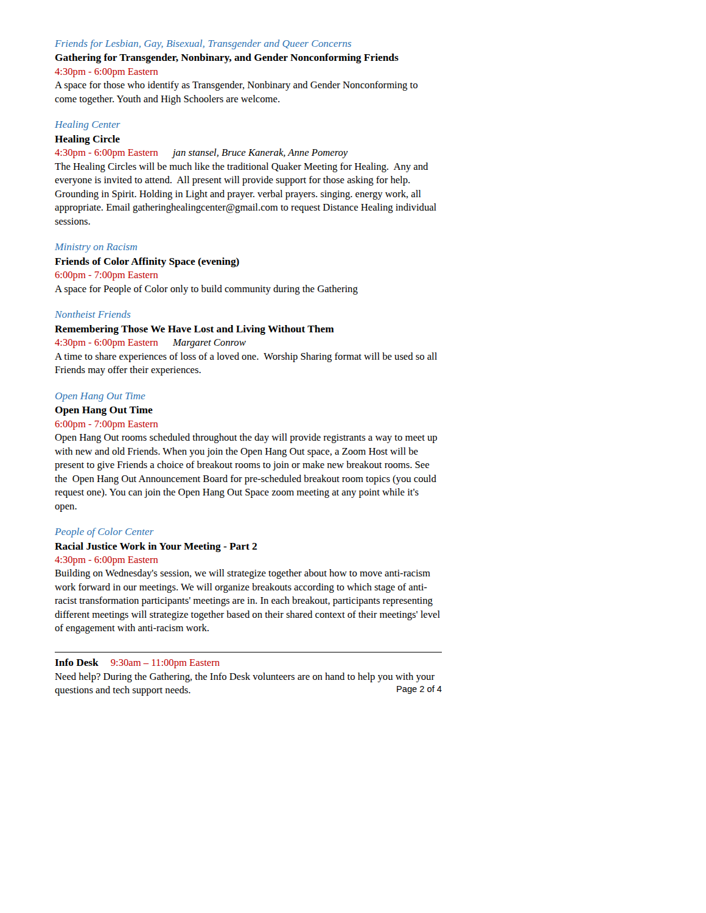Friends for Lesbian, Gay, Bisexual, Transgender and Queer Concerns
Gathering for Transgender, Nonbinary, and Gender Nonconforming Friends
4:30pm - 6:00pm Eastern
A space for those who identify as Transgender, Nonbinary and Gender Nonconforming to come together. Youth and High Schoolers are welcome.
Healing Center
Healing Circle
4:30pm - 6:00pm Eastern jan stansel, Bruce Kanerak, Anne Pomeroy
The Healing Circles will be much like the traditional Quaker Meeting for Healing. Any and everyone is invited to attend. All present will provide support for those asking for help. Grounding in Spirit. Holding in Light and prayer. verbal prayers. singing. energy work, all appropriate. Email gatheringhealingcenter@gmail.com to request Distance Healing individual sessions.
Ministry on Racism
Friends of Color Affinity Space (evening)
6:00pm - 7:00pm Eastern
A space for People of Color only to build community during the Gathering
Nontheist Friends
Remembering Those We Have Lost and Living Without Them
4:30pm - 6:00pm Eastern Margaret Conrow
A time to share experiences of loss of a loved one. Worship Sharing format will be used so all Friends may offer their experiences.
Open Hang Out Time
Open Hang Out Time
6:00pm - 7:00pm Eastern
Open Hang Out rooms scheduled throughout the day will provide registrants a way to meet up with new and old Friends. When you join the Open Hang Out space, a Zoom Host will be present to give Friends a choice of breakout rooms to join or make new breakout rooms. See the Open Hang Out Announcement Board for pre-scheduled breakout room topics (you could request one). You can join the Open Hang Out Space zoom meeting at any point while it's open.
People of Color Center
Racial Justice Work in Your Meeting - Part 2
4:30pm - 6:00pm Eastern
Building on Wednesday's session, we will strategize together about how to move anti-racism work forward in our meetings. We will organize breakouts according to which stage of anti-racist transformation participants' meetings are in. In each breakout, participants representing different meetings will strategize together based on their shared context of their meetings' level of engagement with anti-racism work.
Info Desk 9:30am – 11:00pm Eastern
Need help? During the Gathering, the Info Desk volunteers are on hand to help you with your questions and tech support needs. Page 2 of 4